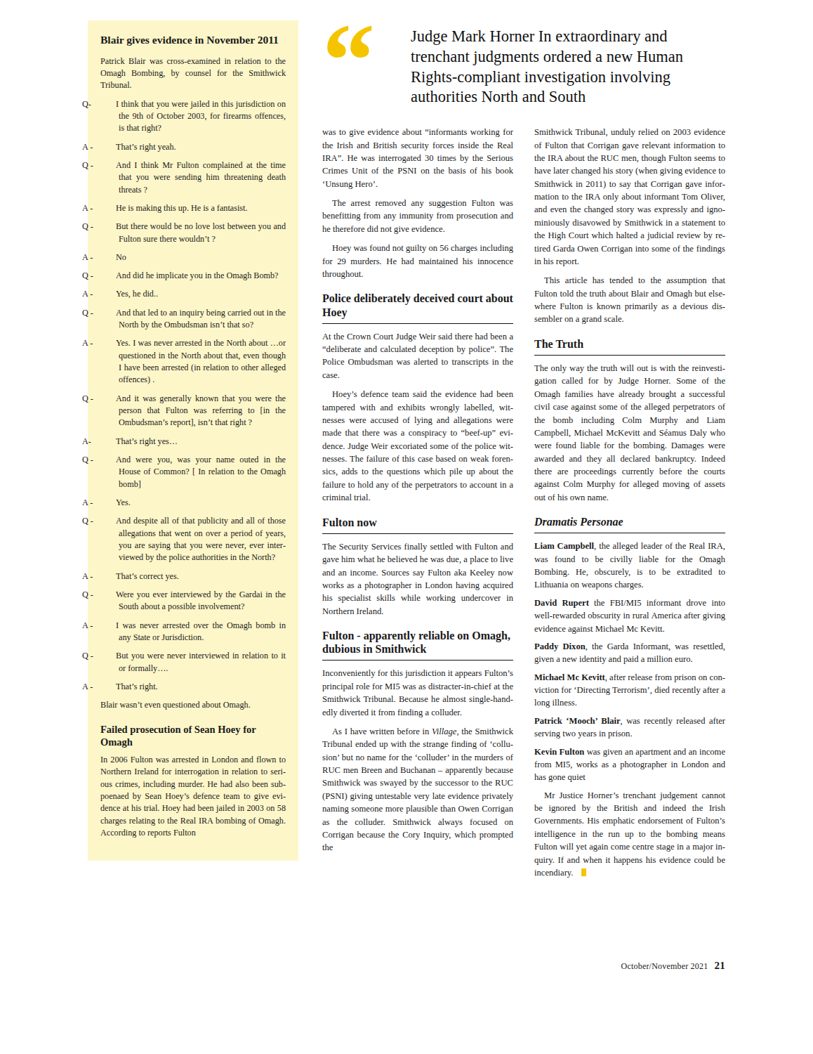“
Judge Mark Horner In extraordinary and trenchant judgments ordered a new Human Rights-compliant investigation involving authorities North and South
Blair gives evidence in November 2011
Patrick Blair was cross-examined in relation to the Omagh Bombing, by counsel for the Smithwick Tribunal.
Q-I think that you were jailed in this jurisdiction on the 9th of October 2003, for firearms offences, is that right?
A -That’s right yeah.
Q -And I think Mr Fulton complained at the time that you were sending him threatening death threats ?
A -He is making this up. He is a fantasist.
Q -But there would be no love lost between you and Fulton sure there wouldn’t ?
A -No
Q -And did he implicate you in the Omagh Bomb?
A -Yes, he did..
Q -And that led to an inquiry being carried out in the North by the Ombudsman isn’t that so?
A -Yes. I was never arrested in the North about …or questioned in the North about that, even though I have been arrested (in relation to other alleged offences) .
Q -And it was generally known that you were the person that Fulton was referring to [in the Ombudsman’s report], isn’t that right ?
A-That’s right yes…
Q -And were you, was your name outed in the House of Common? [ In relation to the Omagh bomb]
A -Yes.
Q -And despite all of that publicity and all of those allegations that went on over a period of years, you are saying that you were never, ever interviewed by the police authorities in the North?
A -That’s correct yes.
Q -Were you ever interviewed by the Gardai in the South about a possible involvement?
A -I was never arrested over the Omagh bomb in any State or Jurisdiction.
Q -But you were never interviewed in relation to it or formally….
A -That’s right.
Blair wasn’t even questioned about Omagh.
Failed prosecution of Sean Hoey for Omagh
In 2006 Fulton was arrested in London and flown to Northern Ireland for interrogation in relation to serious crimes, including murder. He had also been subpoenaed by Sean Hoey’s defence team to give evidence at his trial. Hoey had been jailed in 2003 on 58 charges relating to the Real IRA bombing of Omagh. According to reports Fulton
was to give evidence about “informants working for the Irish and British security forces inside the Real IRA”. He was interrogated 30 times by the Serious Crimes Unit of the PSNI on the basis of his book ‘Unsung Hero’.
The arrest removed any suggestion Fulton was benefitting from any immunity from prosecution and he therefore did not give evidence.
Hoey was found not guilty on 56 charges including for 29 murders. He had maintained his innocence throughout.
Police deliberately deceived court about Hoey
At the Crown Court Judge Weir said there had been a “deliberate and calculated deception by police”. The Police Ombudsman was alerted to transcripts in the case.
Hoey’s defence team said the evidence had been tampered with and exhibits wrongly labelled, witnesses were accused of lying and allegations were made that there was a conspiracy to “beef-up” evidence. Judge Weir excoriated some of the police witnesses. The failure of this case based on weak forensics, adds to the questions which pile up about the failure to hold any of the perpetrators to account in a criminal trial.
Fulton now
The Security Services finally settled with Fulton and gave him what he believed he was due, a place to live and an income. Sources say Fulton aka Keeley now works as a photographer in London having acquired his specialist skills while working undercover in Northern Ireland.
Fulton - apparently reliable on Omagh, dubious in Smithwick
Inconveniently for this jurisdiction it appears Fulton’s principal role for MI5 was as distracter-in-chief at the Smithwick Tribunal. Because he almost single-handedly diverted it from finding a colluder.
As I have written before in Village, the Smithwick Tribunal ended up with the strange finding of ‘collusion’ but no name for the ‘colluder’ in the murders of RUC men Breen and Buchanan – apparently because Smithwick was swayed by the successor to the RUC (PSNI) giving untestable very late evidence privately naming someone more plausible than Owen Corrigan as the colluder. Smithwick always focused on Corrigan because the Cory Inquiry, which prompted the
Smithwick Tribunal, unduly relied on 2003 evidence of Fulton that Corrigan gave relevant information to the IRA about the RUC men, though Fulton seems to have later changed his story (when giving evidence to Smithwick in 2011) to say that Corrigan gave information to the IRA only about informant Tom Oliver, and even the changed story was expressly and ignominiously disavowed by Smithwick in a statement to the High Court which halted a judicial review by retired Garda Owen Corrigan into some of the findings in his report.
This article has tended to the assumption that Fulton told the truth about Blair and Omagh but elsewhere Fulton is known primarily as a devious dissembler on a grand scale.
The Truth
The only way the truth will out is with the reinvestigation called for by Judge Horner. Some of the Omagh families have already brought a successful civil case against some of the alleged perpetrators of the bomb including Colm Murphy and Liam Campbell, Michael McKevitt and Séamus Daly who were found liable for the bombing. Damages were awarded and they all declared bankruptcy. Indeed there are proceedings currently before the courts against Colm Murphy for alleged moving of assets out of his own name.
Dramatis Personae
Liam Campbell, the alleged leader of the Real IRA, was found to be civilly liable for the Omagh Bombing. He, obscurely, is to be extradited to Lithuania on weapons charges.
David Rupert the FBI/MI5 informant drove into well-rewarded obscurity in rural America after giving evidence against Michael Mc Kevitt.
Paddy Dixon, the Garda Informant, was resettled, given a new identity and paid a million euro.
Michael Mc Kevitt, after release from prison on conviction for ‘Directing Terrorism’, died recently after a long illness.
Patrick ‘Mooch’ Blair, was recently released after serving two years in prison.
Kevin Fulton was given an apartment and an income from MI5, works as a photographer in London and has gone quiet
Mr Justice Horner’s trenchant judgement cannot be ignored by the British and indeed the Irish Governments. His emphatic endorsement of Fulton’s intelligence in the run up to the bombing means Fulton will yet again come centre stage in a major inquiry. If and when it happens his evidence could be incendiary.
October/November 2021 21